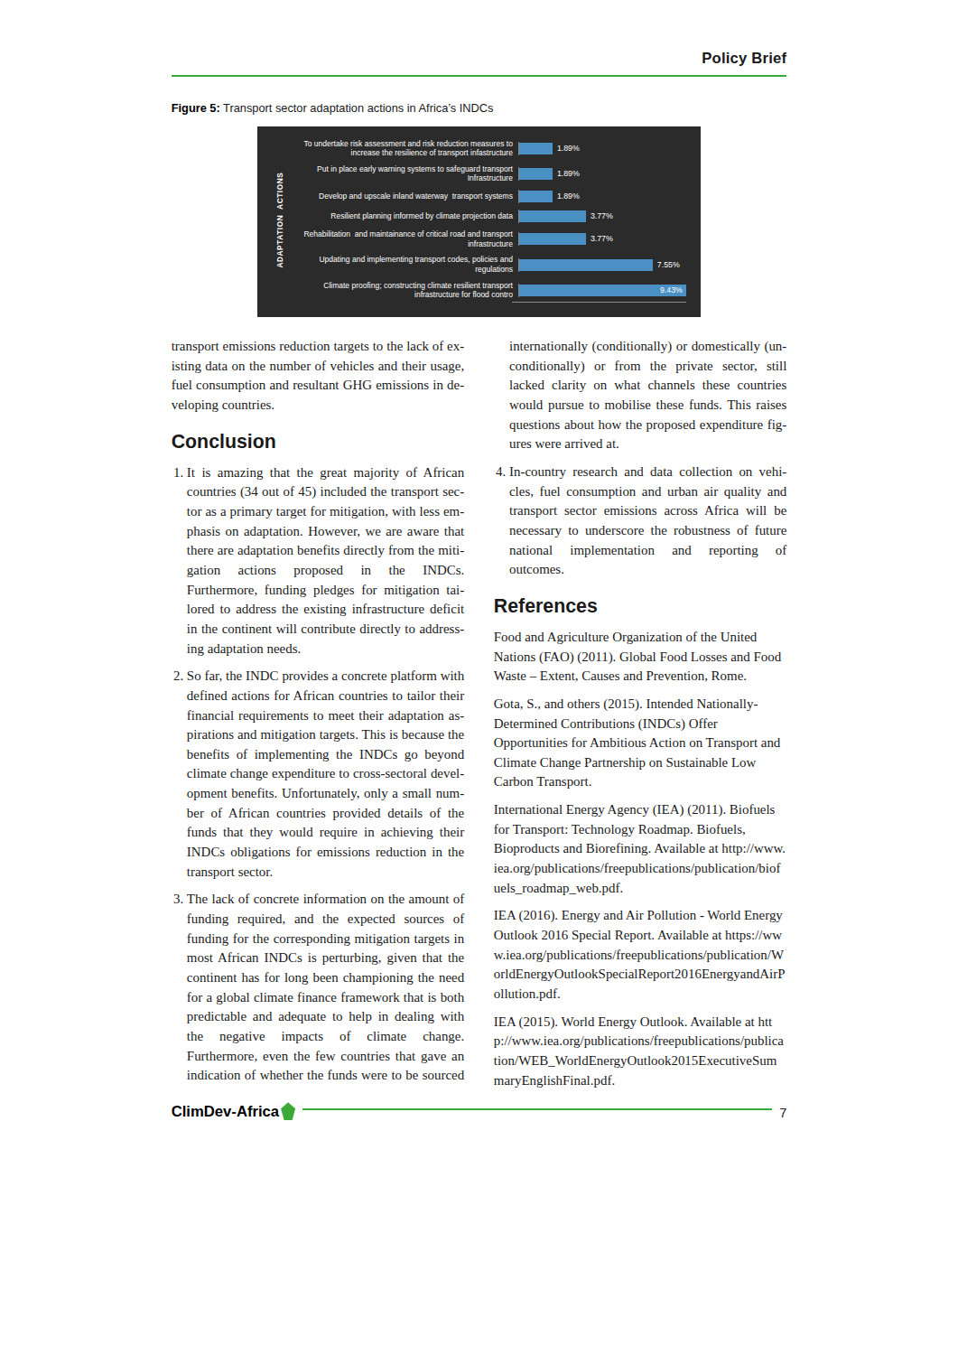Policy Brief
Figure 5: Transport sector adaptation actions in Africa’s INDCs
ADAPTATION ACTIONS
To undertake risk assessment and risk reduction measures to increase the resilience of transport infastructure
1.89%
Put in place early warning systems to safeguard transport
Infrastructure
1.89%
Develop and upscale inland waterway transport systems
1.89%
Resilient planning informed by climate projection data
3.77%
Rehabilitation and maintainance of critical road and transport infrastructure
3.77%
Updating and implementing transport codes, policies and regulations
7.55%
Climate proofing; constructing climate resilient transport infrastructure for flood contro
9.43%
transport emissions reduction targets to the lack of existing data on the number of vehicles and their usage, fuel consumption and resultant GHG emissions in developing countries.
Conclusion
It is amazing that the great majority of African countries (34 out of 45) included the transport sector as a primary target for mitigation, with less emphasis on adaptation. However, we are aware that there are adaptation benefits directly from the mitigation actions proposed in the INDCs. Furthermore, funding pledges for mitigation tailored to address the existing infrastructure deficit in the continent will contribute directly to addressing adaptation needs.
So far, the INDC provides a concrete platform with defined actions for African countries to tailor their financial requirements to meet their adaptation aspirations and mitigation targets. This is because the benefits of implementing the INDCs go beyond climate change expenditure to cross-sectoral development benefits. Unfortunately, only a small number of African countries provided details of the funds that they would require in achieving their INDCs obligations for emissions reduction in the transport sector.
The lack of concrete information on the amount of funding required, and the expected sources of funding for the corresponding mitigation targets in most African INDCs is perturbing, given that the continent has for long been championing the need for a global climate finance framework that is both predictable and adequate to help in dealing with the negative impacts of climate change. Furthermore, even the few countries that gave an indication of whether the funds were to be sourced internationally (conditionally) or domestically (unconditionally) or from the private sector, still lacked clarity on what channels these countries would pursue to mobilise these funds. This raises questions about how the proposed expenditure figures were arrived at.
In-country research and data collection on vehicles, fuel consumption and urban air quality and transport sector emissions across Africa will be necessary to underscore the robustness of future national implementation and reporting of outcomes.
References
Food and Agriculture Organization of the United Nations (FAO) (2011). Global Food Losses and Food Waste – Extent, Causes and Prevention, Rome.
Gota, S., and others (2015). Intended Nationally-Determined Contributions (INDCs) Offer Opportunities for Ambitious Action on Transport and Climate Change Partnership on Sustainable Low Carbon Transport.
International Energy Agency (IEA) (2011). Biofuels for Transport: Technology Roadmap. Biofuels, Bioproducts and Biorefining. Available at http://www.iea.org/publications/freepublications/publication/biofuels_roadmap_web.pdf.
IEA (2016). Energy and Air Pollution - World Energy Outlook 2016 Special Report. Available at https://www.iea.org/publications/freepublications/publication/WorldEnergyOutlookSpecialReport2016EnergyandAirPollution.pdf.
IEA (2015). World Energy Outlook. Available at http://www.iea.org/publications/freepublications/publication/WEB_WorldEnergyOutlook2015ExecutiveSummaryEnglishFinal.pdf.
ClimDev-Africa
7